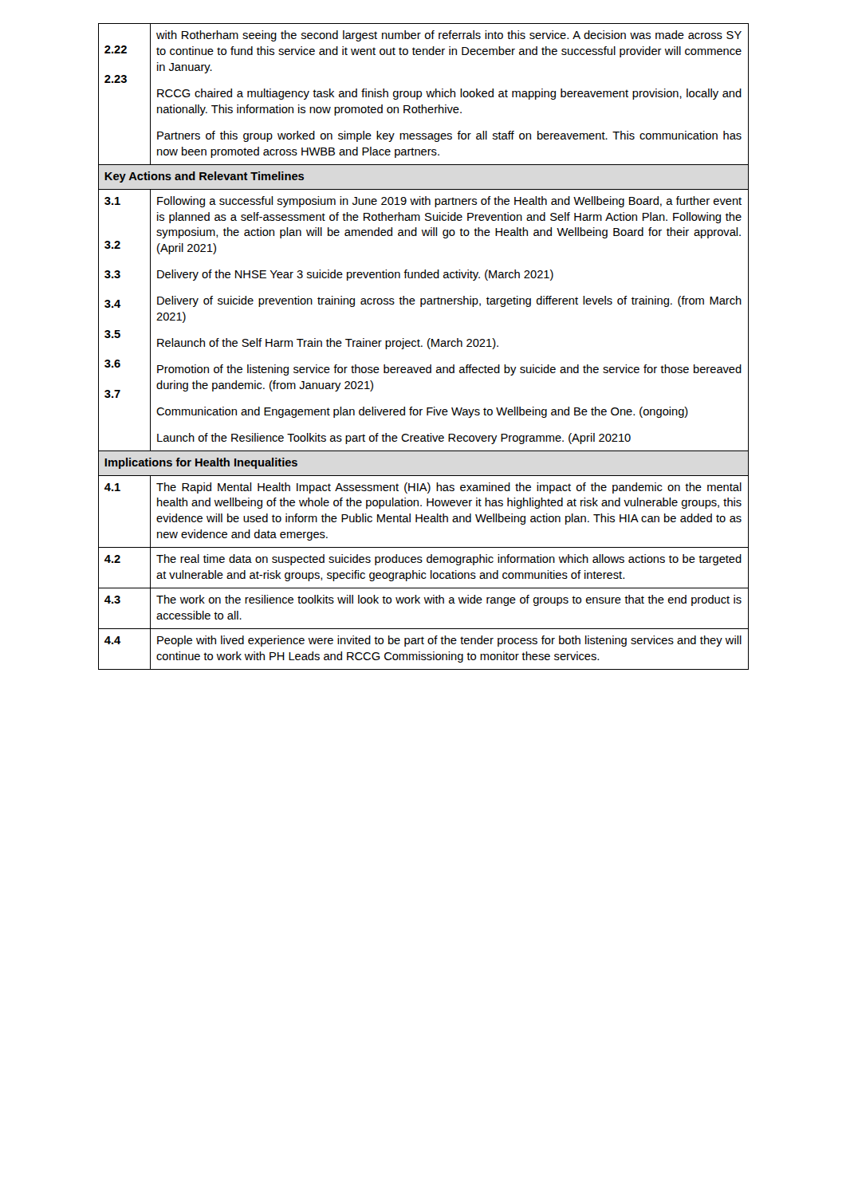| 2.22 2.23 | with Rotherham seeing the second largest number of referrals into this service. A decision was made across SY to continue to fund this service and it went out to tender in December and the successful provider will commence in January. RCCG chaired a multiagency task and finish group which looked at mapping bereavement provision, locally and nationally. This information is now promoted on Rotherhive. Partners of this group worked on simple key messages for all staff on bereavement. This communication has now been promoted across HWBB and Place partners. |
| Key Actions and Relevant Timelines |
| 3.1 3.2 3.3 3.4 3.5 3.6 3.7 | Following a successful symposium in June 2019 with partners of the Health and Wellbeing Board, a further event is planned as a self-assessment of the Rotherham Suicide Prevention and Self Harm Action Plan. Following the symposium, the action plan will be amended and will go to the Health and Wellbeing Board for their approval. (April 2021) Delivery of the NHSE Year 3 suicide prevention funded activity. (March 2021) Delivery of suicide prevention training across the partnership, targeting different levels of training. (from March 2021) Relaunch of the Self Harm Train the Trainer project. (March 2021). Promotion of the listening service for those bereaved and affected by suicide and the service for those bereaved during the pandemic. (from January 2021) Communication and Engagement plan delivered for Five Ways to Wellbeing and Be the One. (ongoing) Launch of the Resilience Toolkits as part of the Creative Recovery Programme. (April 20210 |
| Implications for Health Inequalities |
| 4.1 | The Rapid Mental Health Impact Assessment (HIA) has examined the impact of the pandemic on the mental health and wellbeing of the whole of the population. However it has highlighted at risk and vulnerable groups, this evidence will be used to inform the Public Mental Health and Wellbeing action plan. This HIA can be added to as new evidence and data emerges. |
| 4.2 | The real time data on suspected suicides produces demographic information which allows actions to be targeted at vulnerable and at-risk groups, specific geographic locations and communities of interest. |
| 4.3 | The work on the resilience toolkits will look to work with a wide range of groups to ensure that the end product is accessible to all. |
| 4.4 | People with lived experience were invited to be part of the tender process for both listening services and they will continue to work with PH Leads and RCCG Commissioning to monitor these services. |